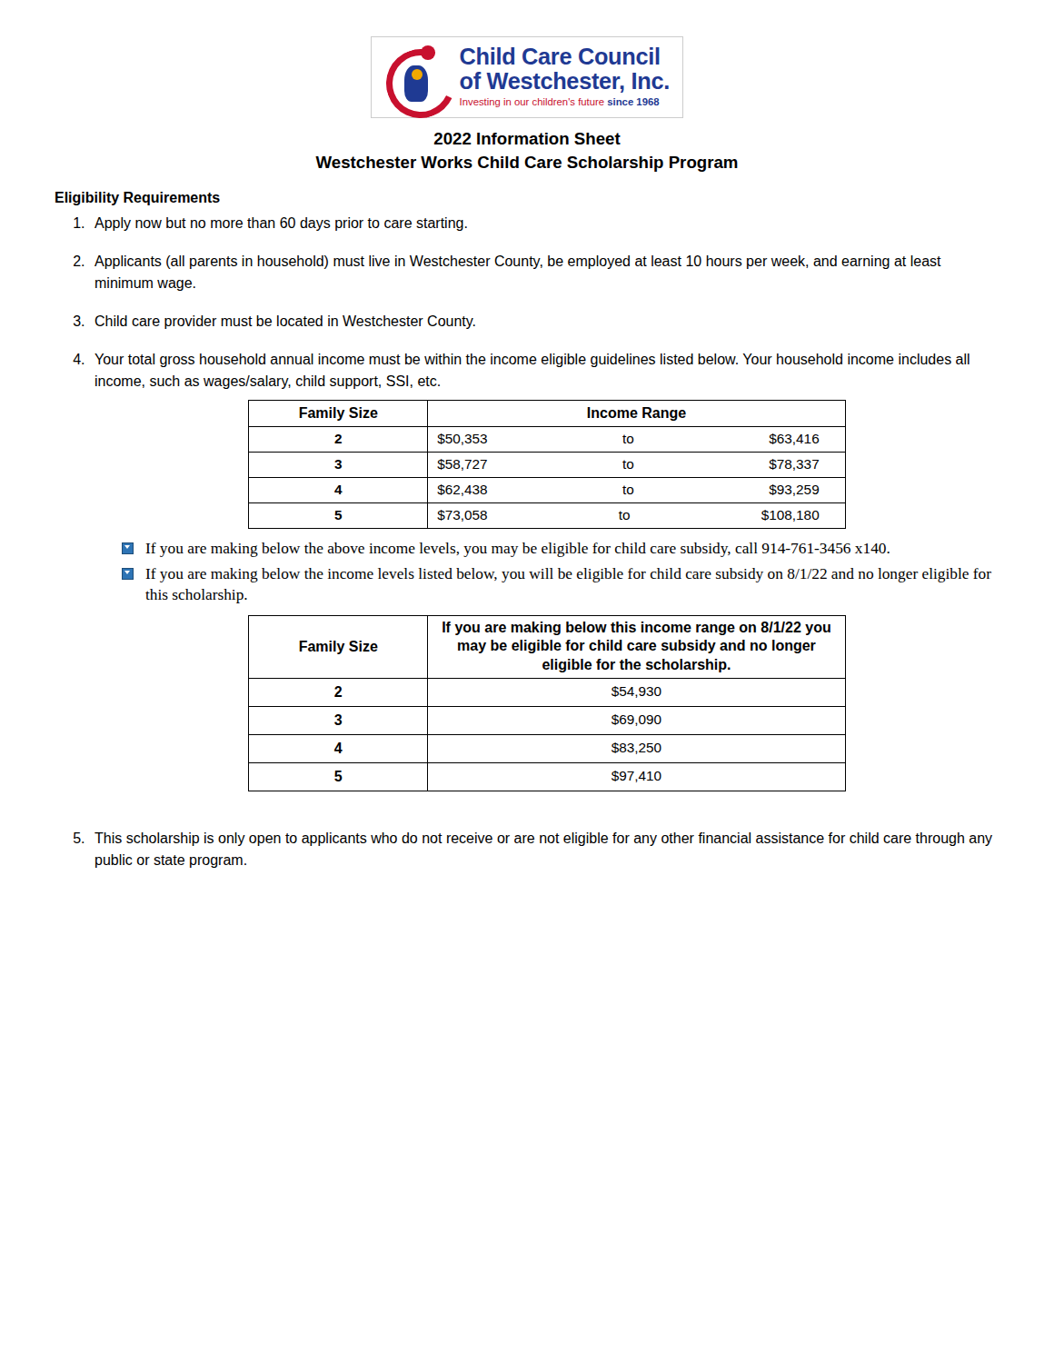Child Care Council
of Westchester, Inc.
Investing in our children's future since 1968
2022 Information Sheet
Westchester Works Child Care Scholarship Program
Eligibility Requirements
Apply now but no more than 60 days prior to care starting.
Applicants (all parents in household) must live in Westchester County, be employed at least 10 hours per week, and earning at least minimum wage.
Child care provider must be located in Westchester County.
Your total gross household annual income must be within the income eligible guidelines listed below. Your household income includes all income, such as wages/salary, child support, SSI, etc.
| Family Size | Income Range |
| --- | --- |
| 2 | $50,353 to $63,416 |
| 3 | $58,727 to $78,337 |
| 4 | $62,438 to $93,259 |
| 5 | $73,058 to $108,180 |
If you are making below the above income levels, you may be eligible for child care subsidy, call 914-761-3456 x140.
If you are making below the income levels listed below, you will be eligible for child care subsidy on 8/1/22 and no longer eligible for this scholarship.
| Family Size | If you are making below this income range on 8/1/22 you may be eligible for child care subsidy and no longer eligible for the scholarship. |
| --- | --- |
| 2 | $54,930 |
| 3 | $69,090 |
| 4 | $83,250 |
| 5 | $97,410 |
This scholarship is only open to applicants who do not receive or are not eligible for any other financial assistance for child care through any public or state program.